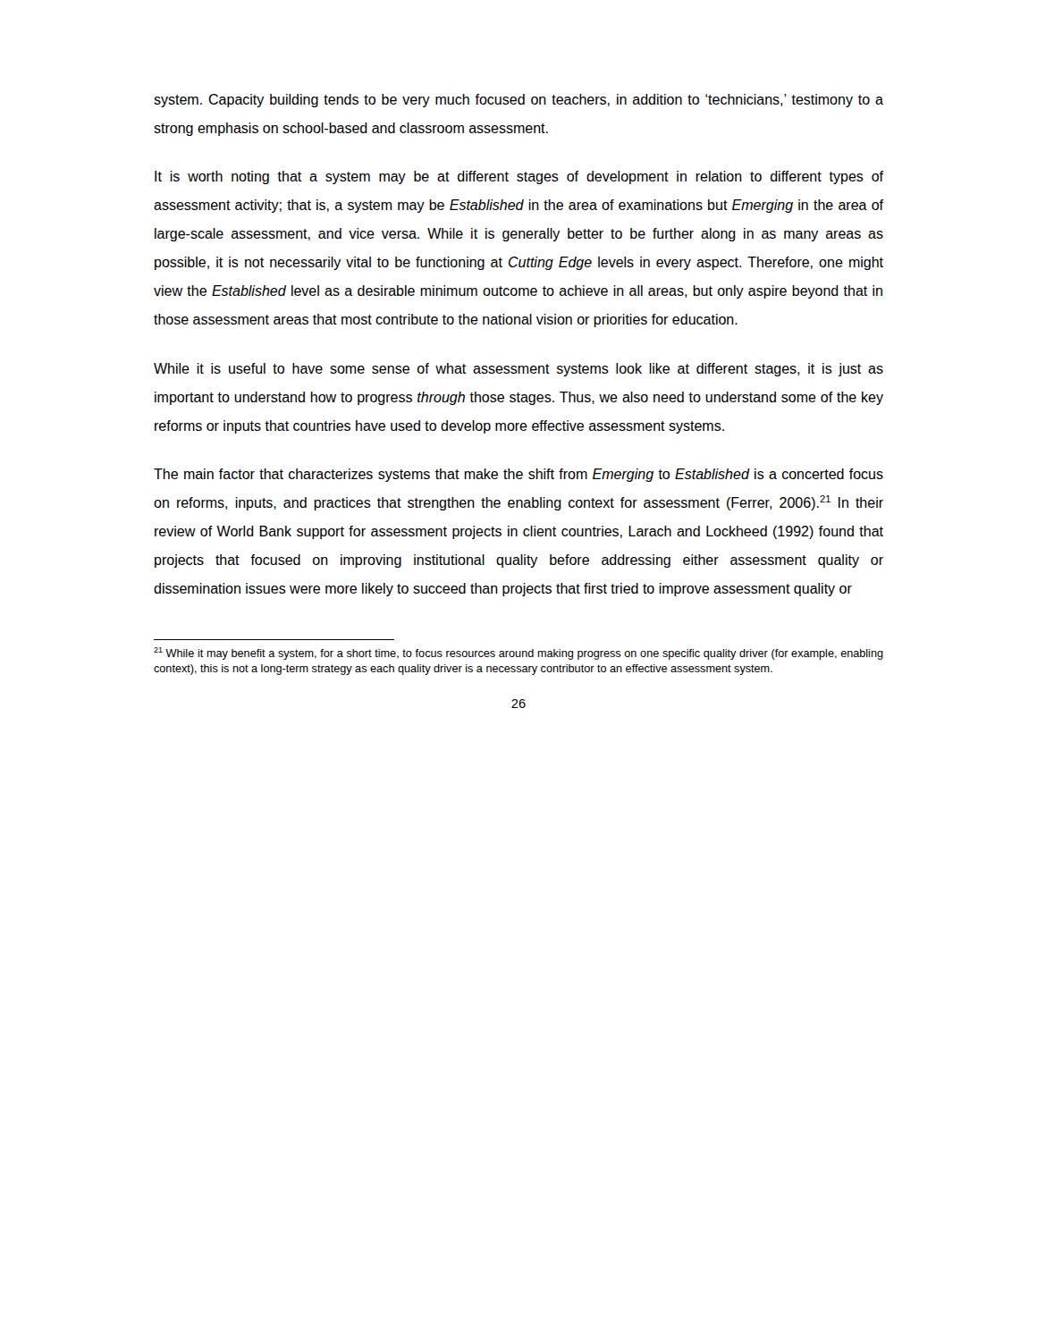system. Capacity building tends to be very much focused on teachers, in addition to ‘technicians,’ testimony to a strong emphasis on school-based and classroom assessment.
It is worth noting that a system may be at different stages of development in relation to different types of assessment activity; that is, a system may be Established in the area of examinations but Emerging in the area of large-scale assessment, and vice versa. While it is generally better to be further along in as many areas as possible, it is not necessarily vital to be functioning at Cutting Edge levels in every aspect. Therefore, one might view the Established level as a desirable minimum outcome to achieve in all areas, but only aspire beyond that in those assessment areas that most contribute to the national vision or priorities for education.
While it is useful to have some sense of what assessment systems look like at different stages, it is just as important to understand how to progress through those stages. Thus, we also need to understand some of the key reforms or inputs that countries have used to develop more effective assessment systems.
The main factor that characterizes systems that make the shift from Emerging to Established is a concerted focus on reforms, inputs, and practices that strengthen the enabling context for assessment (Ferrer, 2006).21 In their review of World Bank support for assessment projects in client countries, Larach and Lockheed (1992) found that projects that focused on improving institutional quality before addressing either assessment quality or dissemination issues were more likely to succeed than projects that first tried to improve assessment quality or
21 While it may benefit a system, for a short time, to focus resources around making progress on one specific quality driver (for example, enabling context), this is not a long-term strategy as each quality driver is a necessary contributor to an effective assessment system.
26